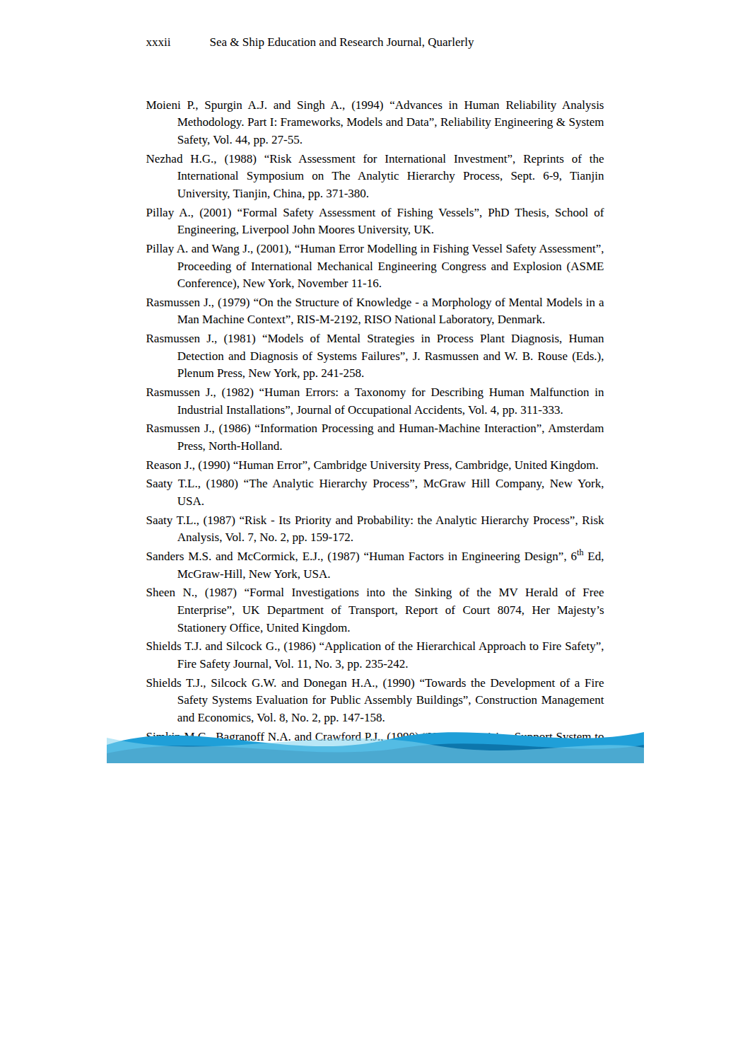xxxii
Sea & Ship Education and Research Journal, Quarlerly
Moieni P., Spurgin A.J. and Singh A., (1994) “Advances in Human Reliability Analysis Methodology. Part I: Frameworks, Models and Data”, Reliability Engineering & System Safety, Vol. 44, pp. 27-55.
Nezhad H.G., (1988) “Risk Assessment for International Investment”, Reprints of the International Symposium on The Analytic Hierarchy Process, Sept. 6-9, Tianjin University, Tianjin, China, pp. 371-380.
Pillay A., (2001) “Formal Safety Assessment of Fishing Vessels”, PhD Thesis, School of Engineering, Liverpool John Moores University, UK.
Pillay A. and Wang J., (2001), “Human Error Modelling in Fishing Vessel Safety Assessment”, Proceeding of International Mechanical Engineering Congress and Explosion (ASME Conference), New York, November 11-16.
Rasmussen J., (1979) “On the Structure of Knowledge - a Morphology of Mental Models in a Man Machine Context”, RIS-M-2192, RISO National Laboratory, Denmark.
Rasmussen J., (1981) “Models of Mental Strategies in Process Plant Diagnosis, Human Detection and Diagnosis of Systems Failures”, J. Rasmussen and W. B. Rouse (Eds.), Plenum Press, New York, pp. 241-258.
Rasmussen J., (1982) “Human Errors: a Taxonomy for Describing Human Malfunction in Industrial Installations”, Journal of Occupational Accidents, Vol. 4, pp. 311-333.
Rasmussen J., (1986) “Information Processing and Human-Machine Interaction”, Amsterdam Press, North-Holland.
Reason J., (1990) “Human Error”, Cambridge University Press, Cambridge, United Kingdom.
Saaty T.L., (1980) “The Analytic Hierarchy Process”, McGraw Hill Company, New York, USA.
Saaty T.L., (1987) “Risk - Its Priority and Probability: the Analytic Hierarchy Process”, Risk Analysis, Vol. 7, No. 2, pp. 159-172.
Sanders M.S. and McCormick, E.J., (1987) “Human Factors in Engineering Design”, 6th Ed, McGraw-Hill, New York, USA.
Sheen N., (1987) “Formal Investigations into the Sinking of the MV Herald of Free Enterprise”, UK Department of Transport, Report of Court 8074, Her Majesty’s Stationery Office, United Kingdom.
Shields T.J. and Silcock G., (1986) “Application of the Hierarchical Approach to Fire Safety”, Fire Safety Journal, Vol. 11, No. 3, pp. 235-242.
Shields T.J., Silcock G.W. and Donegan H.A., (1990) “Towards the Development of a Fire Safety Systems Evaluation for Public Assembly Buildings”, Construction Management and Economics, Vol. 8, No. 2, pp. 147-158.
Simkin M.G., Bagranoff N.A. and Crawford P.J., (1990) “Using a Decision Support System to Manage Exchange Rate Risk”, Oklahoma Business Bulletin, Vol. 58, No. 3, pp. 32-35.